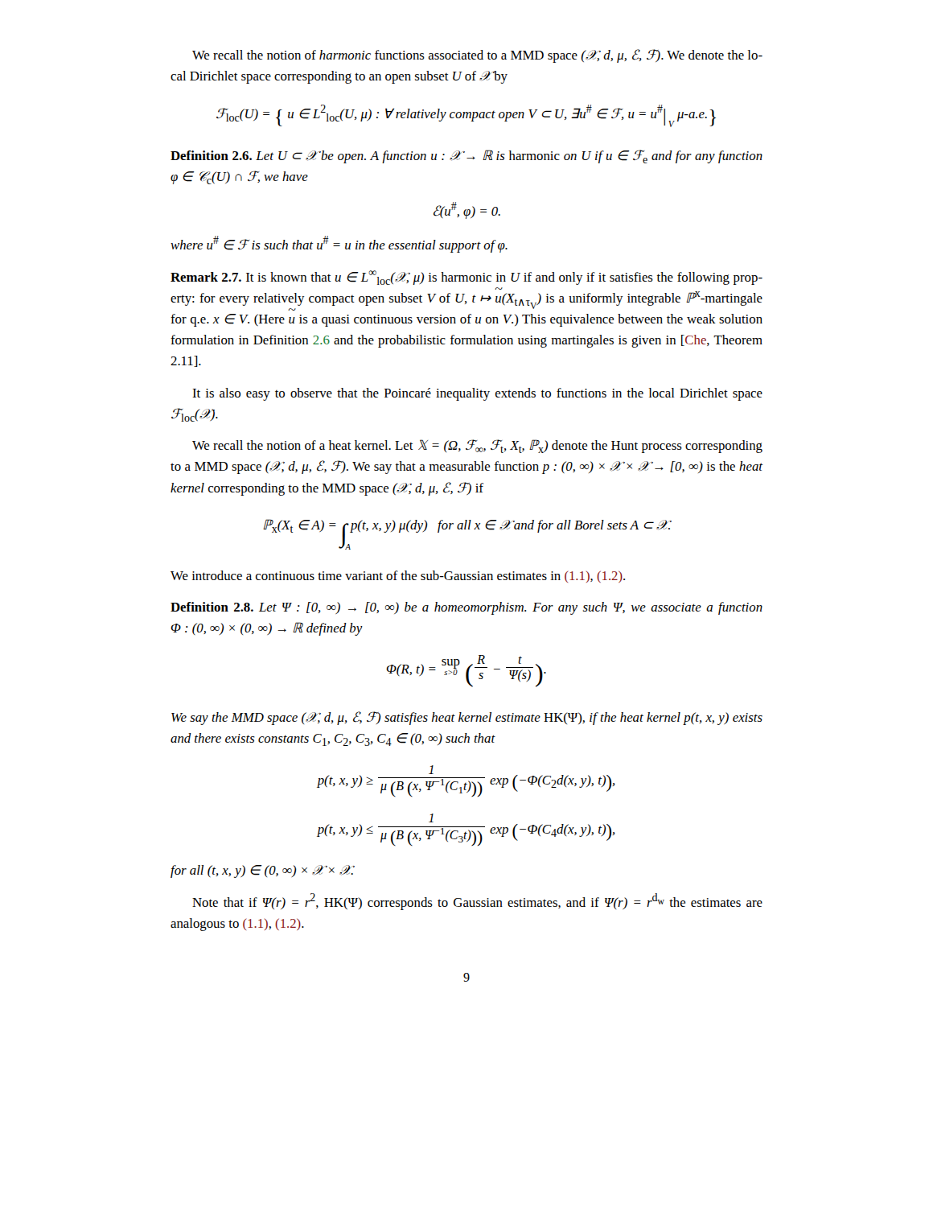We recall the notion of harmonic functions associated to a MMD space (𝒳, d, μ, ℰ, ℱ). We denote the local Dirichlet space corresponding to an open subset U of 𝒳 by
ℱloc(U) = { u ∈ L2loc(U, μ) : ∀ relatively compact open V ⊂ U, ∃u# ∈ ℱ, u = u#|V μ-a.e.}
Definition 2.6. Let U ⊂ 𝒳 be open. A function u : 𝒳 → ℝ is harmonic on U if u ∈ ℱe and for any function φ ∈ 𝒞c(U) ∩ ℱ, we have
ℰ(u#, φ) = 0.
where u# ∈ ℱ is such that u# = u in the essential support of φ.
Remark 2.7. It is known that u ∈ L∞loc(𝒳, μ) is harmonic in U if and only if it satisfies the following property: for every relatively compact open subset V of U, t ↦ u(Xt∧τV) is a uniformly integrable ℙx-martingale for q.e. x ∈ V. (Here u is a quasi continuous version of u on V.) This equivalence between the weak solution formulation in Definition 2.6 and the probabilistic formulation using martingales is given in [Che, Theorem 2.11].
It is also easy to observe that the Poincaré inequality extends to functions in the local Dirichlet space ℱloc(𝒳).
We recall the notion of a heat kernel. Let 𝕏 = (Ω, ℱ∞, ℱt, Xt, ℙx) denote the Hunt process corresponding to a MMD space (𝒳, d, μ, ℰ, ℱ). We say that a measurable function p : (0, ∞) × 𝒳 × 𝒳 → [0, ∞) is the heat kernel corresponding to the MMD space (𝒳, d, μ, ℰ, ℱ) if
ℙx(Xt ∈ A) = ∫A p(t, x, y) μ(dy) for all x ∈ 𝒳 and for all Borel sets A ⊂ 𝒳.
We introduce a continuous time variant of the sub-Gaussian estimates in (1.1), (1.2).
Definition 2.8. Let Ψ : [0, ∞) → [0, ∞) be a homeomorphism. For any such Ψ, we associate a function Φ : (0, ∞) × (0, ∞) → ℝ defined by
Φ(R, t) = sup s>0 (Rs − tΨ(s)).
We say the MMD space (𝒳, d, μ, ℰ, ℱ) satisfies heat kernel estimate HK(Ψ), if the heat kernel p(t, x, y) exists and there exists constants C1, C2, C3, C4 ∈ (0, ∞) such that
p(t, x, y) ≥ 1 μ (B (x, Ψ−1(C1t))) exp (−Φ(C2d(x, y), t)),
p(t, x, y) ≤ 1 μ (B (x, Ψ−1(C3t))) exp (−Φ(C4d(x, y), t)),
for all (t, x, y) ∈ (0, ∞) × 𝒳 × 𝒳.
Note that if Ψ(r) = r2, HK(Ψ) corresponds to Gaussian estimates, and if Ψ(r) = rdw the estimates are analogous to (1.1), (1.2).
9